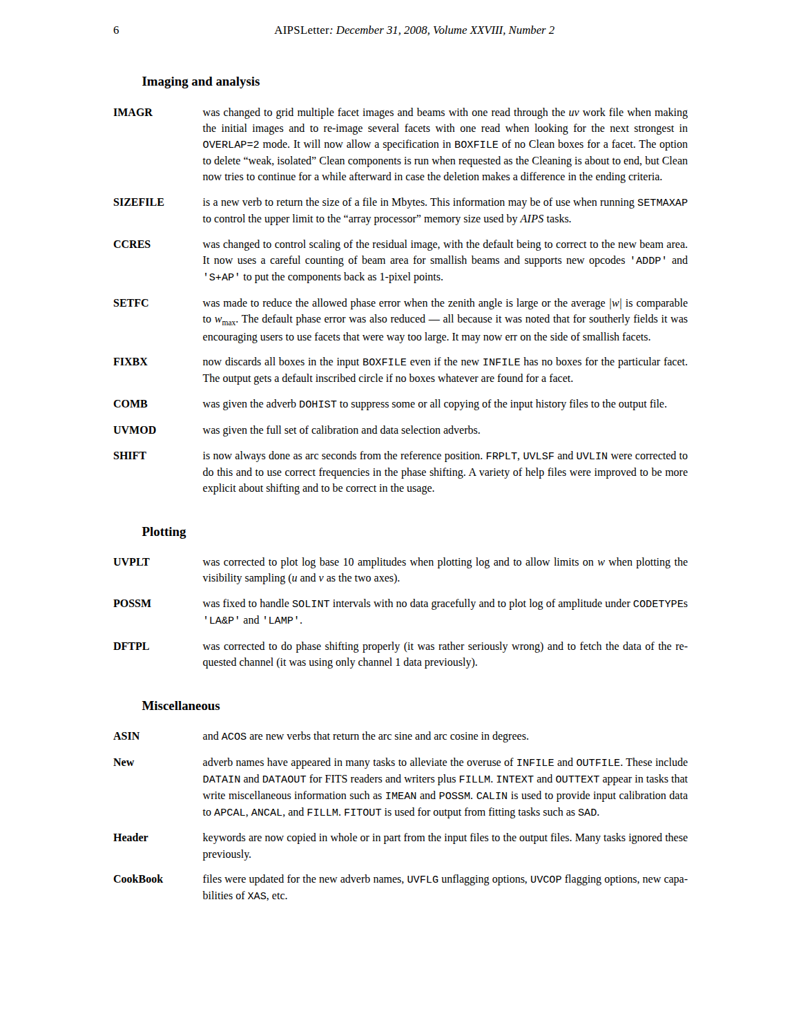6 AIPS Letter: December 31, 2008, Volume XXVIII, Number 2
Imaging and analysis
IMAGR
was changed to grid multiple facet images and beams with one read through the uv work file when making the initial images and to re-image several facets with one read when looking for the next strongest in OVERLAP=2 mode. It will now allow a specification in BOXFILE of no Clean boxes for a facet. The option to delete “weak, isolated” Clean components is run when requested as the Cleaning is about to end, but Clean now tries to continue for a while afterward in case the deletion makes a difference in the ending criteria.
SIZEFILE
is a new verb to return the size of a file in Mbytes. This information may be of use when running SETMAXAP to control the upper limit to the “array processor” memory size used by AIPS tasks.
CCRES
was changed to control scaling of the residual image, with the default being to correct to the new beam area. It now uses a careful counting of beam area for smallish beams and supports new opcodes 'ADDP' and 'S+AP' to put the components back as 1-pixel points.
SETFC
was made to reduce the allowed phase error when the zenith angle is large or the average |w| is comparable to wmax. The default phase error was also reduced — all because it was noted that for southerly fields it was encouraging users to use facets that were way too large. It may now err on the side of smallish facets.
FIXBX
now discards all boxes in the input BOXFILE even if the new INFILE has no boxes for the particular facet. The output gets a default inscribed circle if no boxes whatever are found for a facet.
COMB
was given the adverb DOHIST to suppress some or all copying of the input history files to the output file.
UVMOD
was given the full set of calibration and data selection adverbs.
SHIFT
is now always done as arc seconds from the reference position. FRPLT, UVLSF and UVLIN were corrected to do this and to use correct frequencies in the phase shifting. A variety of help files were improved to be more explicit about shifting and to be correct in the usage.
Plotting
UVPLT
was corrected to plot log base 10 amplitudes when plotting log and to allow limits on w when plotting the visibility sampling (u and v as the two axes).
POSSM
was fixed to handle SOLINT intervals with no data gracefully and to plot log of amplitude under CODETYPEs 'LA&P' and 'LAMP'.
DFTPL
was corrected to do phase shifting properly (it was rather seriously wrong) and to fetch the data of the requested channel (it was using only channel 1 data previously).
Miscellaneous
ASIN
and ACOS are new verbs that return the arc sine and arc cosine in degrees.
New
adverb names have appeared in many tasks to alleviate the overuse of INFILE and OUTFILE. These include DATAIN and DATAOUT for FITS readers and writers plus FILLM. INTEXT and OUTTEXT appear in tasks that write miscellaneous information such as IMEAN and POSSM. CALIN is used to provide input calibration data to APCAL, ANCAL, and FILLM. FITOUT is used for output from fitting tasks such as SAD.
Header
keywords are now copied in whole or in part from the input files to the output files. Many tasks ignored these previously.
CookBook
files were updated for the new adverb names, UVFLG unflagging options, UVCOP flagging options, new capabilities of XAS, etc.